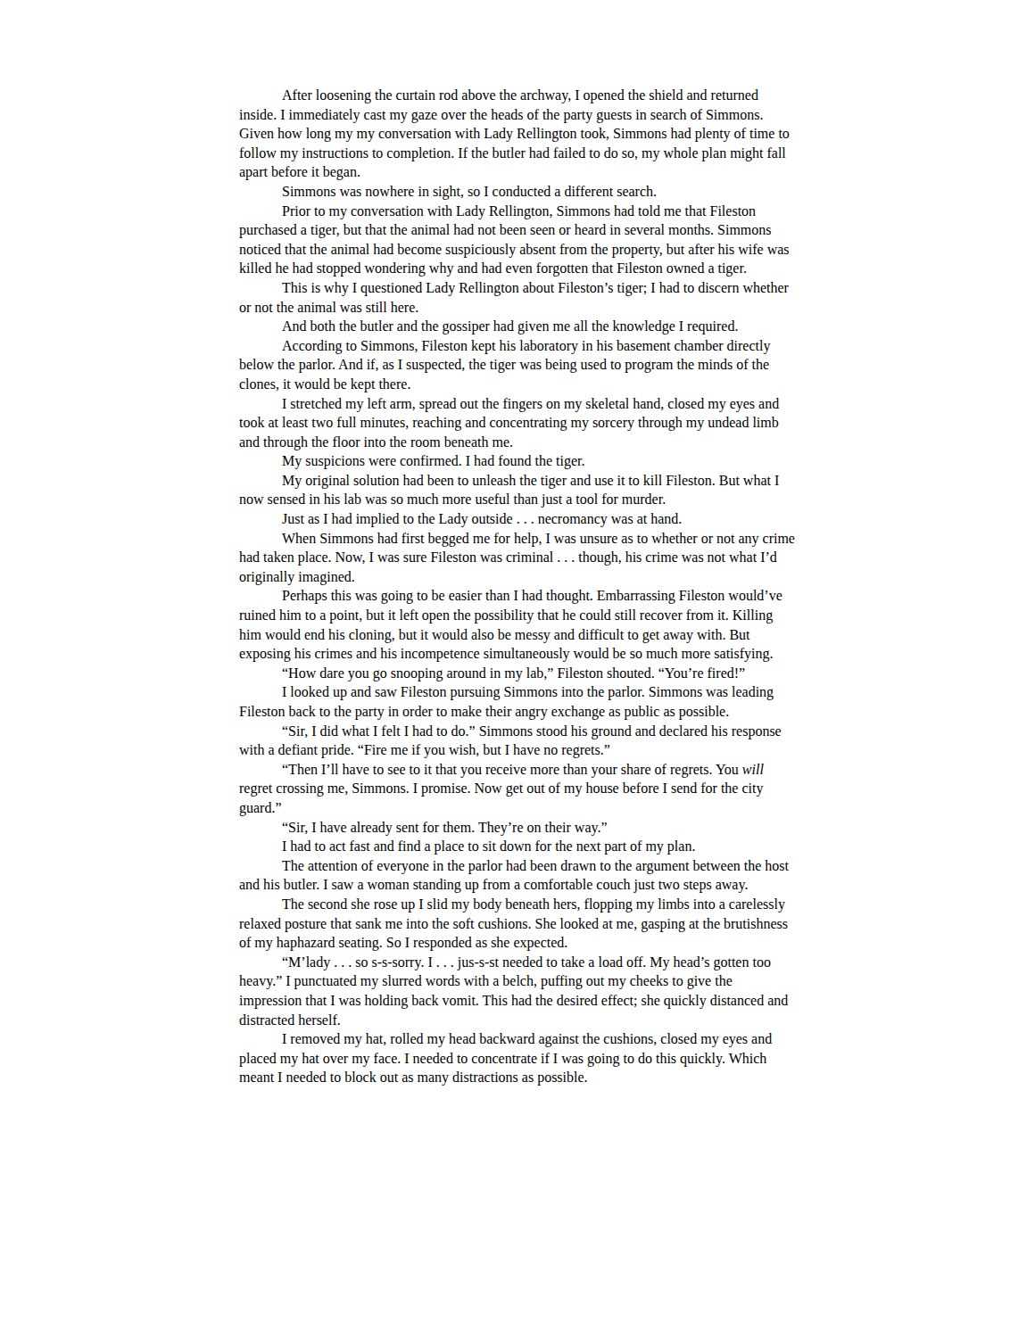After loosening the curtain rod above the archway, I opened the shield and returned inside. I immediately cast my gaze over the heads of the party guests in search of Simmons. Given how long my my conversation with Lady Rellington took, Simmons had plenty of time to follow my instructions to completion. If the butler had failed to do so, my whole plan might fall apart before it began.
Simmons was nowhere in sight, so I conducted a different search.
Prior to my conversation with Lady Rellington, Simmons had told me that Fileston purchased a tiger, but that the animal had not been seen or heard in several months. Simmons noticed that the animal had become suspiciously absent from the property, but after his wife was killed he had stopped wondering why and had even forgotten that Fileston owned a tiger.
This is why I questioned Lady Rellington about Fileston’s tiger; I had to discern whether or not the animal was still here.
And both the butler and the gossiper had given me all the knowledge I required.
According to Simmons, Fileston kept his laboratory in his basement chamber directly below the parlor. And if, as I suspected, the tiger was being used to program the minds of the clones, it would be kept there.
I stretched my left arm, spread out the fingers on my skeletal hand, closed my eyes and took at least two full minutes, reaching and concentrating my sorcery through my undead limb and through the floor into the room beneath me.
My suspicions were confirmed. I had found the tiger.
My original solution had been to unleash the tiger and use it to kill Fileston. But what I now sensed in his lab was so much more useful than just a tool for murder.
Just as I had implied to the Lady outside . . . necromancy was at hand.
When Simmons had first begged me for help, I was unsure as to whether or not any crime had taken place. Now, I was sure Fileston was criminal . . . though, his crime was not what I’d originally imagined.
Perhaps this was going to be easier than I had thought. Embarrassing Fileston would’ve ruined him to a point, but it left open the possibility that he could still recover from it. Killing him would end his cloning, but it would also be messy and difficult to get away with. But exposing his crimes and his incompetence simultaneously would be so much more satisfying.
“How dare you go snooping around in my lab,” Fileston shouted. “You’re fired!”
I looked up and saw Fileston pursuing Simmons into the parlor. Simmons was leading Fileston back to the party in order to make their angry exchange as public as possible.
“Sir, I did what I felt I had to do.” Simmons stood his ground and declared his response with a defiant pride. “Fire me if you wish, but I have no regrets.”
“Then I’ll have to see to it that you receive more than your share of regrets. You will regret crossing me, Simmons. I promise. Now get out of my house before I send for the city guard.”
“Sir, I have already sent for them. They’re on their way.”
I had to act fast and find a place to sit down for the next part of my plan.
The attention of everyone in the parlor had been drawn to the argument between the host and his butler. I saw a woman standing up from a comfortable couch just two steps away.
The second she rose up I slid my body beneath hers, flopping my limbs into a carelessly relaxed posture that sank me into the soft cushions. She looked at me, gasping at the brutishness of my haphazard seating. So I responded as she expected.
“M’lady . . . so s-s-sorry. I . . . jus-s-st needed to take a load off. My head’s gotten too heavy.” I punctuated my slurred words with a belch, puffing out my cheeks to give the impression that I was holding back vomit. This had the desired effect; she quickly distanced and distracted herself.
I removed my hat, rolled my head backward against the cushions, closed my eyes and placed my hat over my face. I needed to concentrate if I was going to do this quickly. Which meant I needed to block out as many distractions as possible.